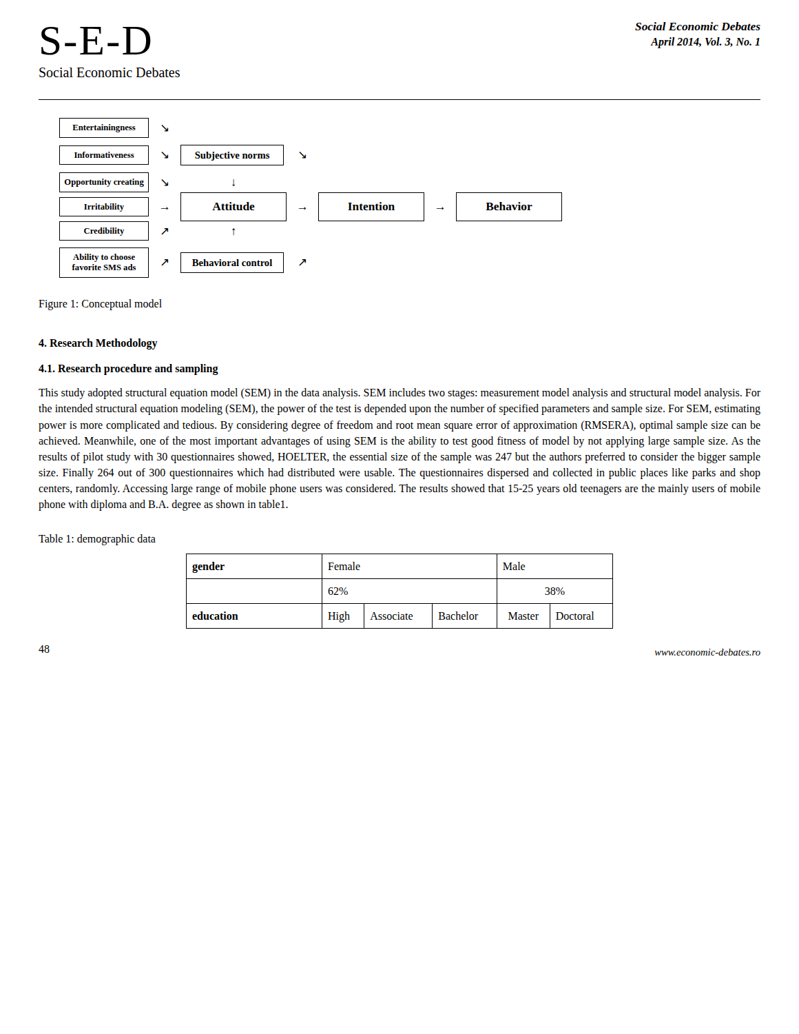S-E-D
Social Economic Debates
Social Economic Debates
April 2014, Vol. 3, No. 1
| Entertainingness | ↘ | | | | | |
| Informativeness | ↘ | Subjective norms | ↘ | | | |
| Opportunity creating | ↘ | ↓ | | | | |
| Irritability | → | Attitude | → | Intention | → | Behavior |
| Credibility | ↗ | ↑ | | | | |
| Ability to choose favorite SMS ads | ↗ | Behavioral control | ↗ | | | |
Figure 1: Conceptual model
4. Research Methodology
4.1. Research procedure and sampling
This study adopted structural equation model (SEM) in the data analysis. SEM includes two stages: measurement model analysis and structural model analysis. For the intended structural equation modeling (SEM), the power of the test is depended upon the number of specified parameters and sample size. For SEM, estimating power is more complicated and tedious. By considering degree of freedom and root mean square error of approximation (RMSERA), optimal sample size can be achieved. Meanwhile, one of the most important advantages of using SEM is the ability to test good fitness of model by not applying large sample size. As the results of pilot study with 30 questionnaires showed, HOELTER, the essential size of the sample was 247 but the authors preferred to consider the bigger sample size. Finally 264 out of 300 questionnaires which had distributed were usable. The questionnaires dispersed and collected in public places like parks and shop centers, randomly. Accessing large range of mobile phone users was considered. The results showed that 15-25 years old teenagers are the mainly users of mobile phone with diploma and B.A. degree as shown in table1.
Table 1: demographic data
| gender | Female | Male |
| | 62% | 38% |
| education | High | Associate | Bachelor | Master | Doctoral |
48
www.economic-debates.ro